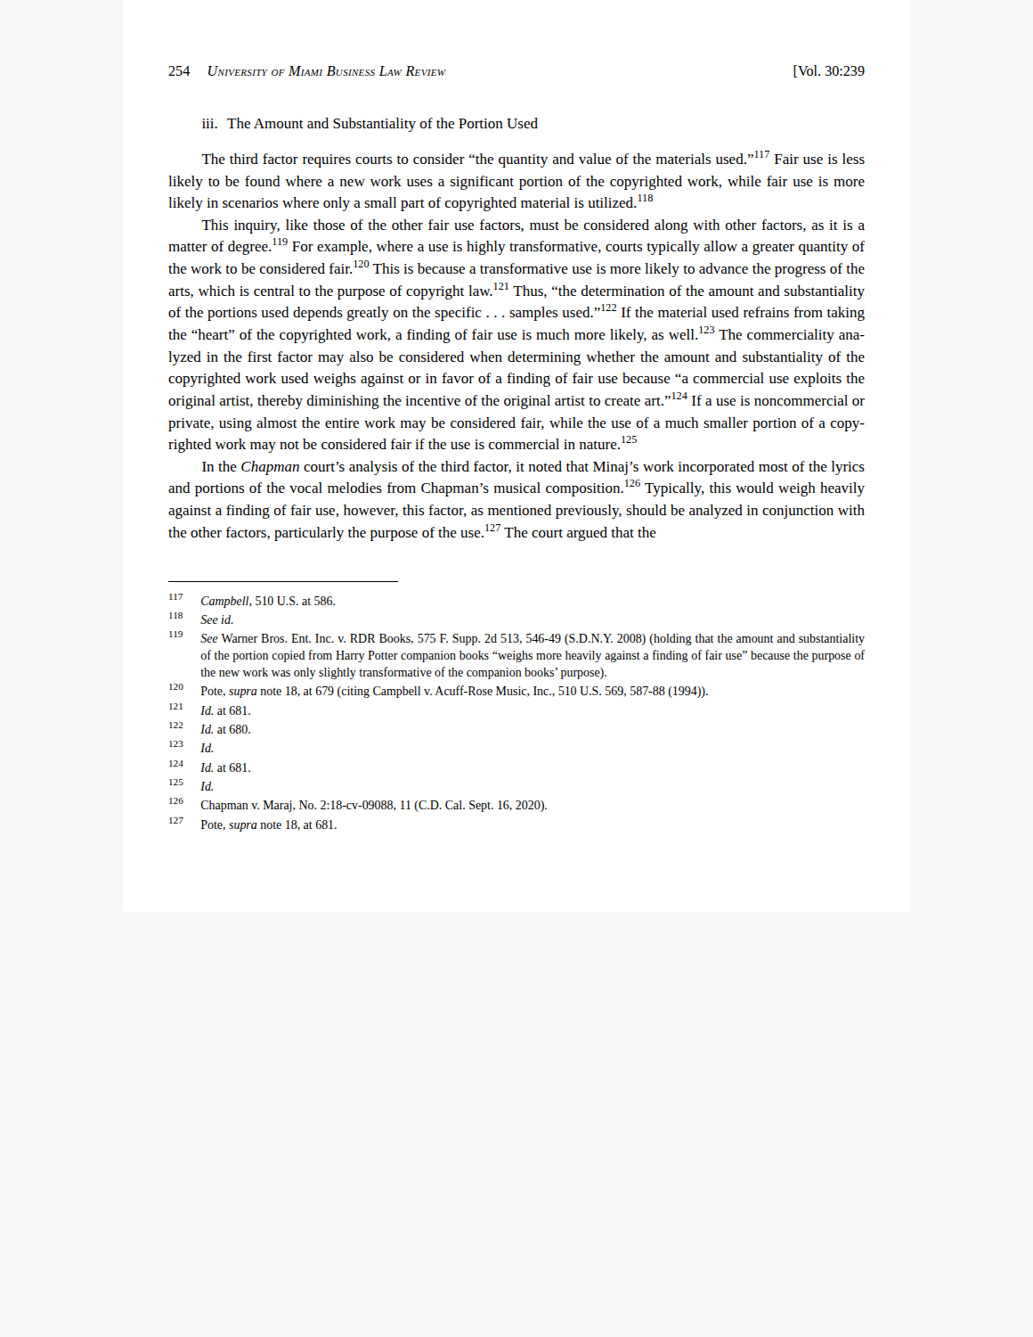254 University of Miami Business Law Review [Vol. 30:239
iii. The Amount and Substantiality of the Portion Used
The third factor requires courts to consider “the quantity and value of the materials used.”117 Fair use is less likely to be found where a new work uses a significant portion of the copyrighted work, while fair use is more likely in scenarios where only a small part of copyrighted material is utilized.118
This inquiry, like those of the other fair use factors, must be considered along with other factors, as it is a matter of degree.119 For example, where a use is highly transformative, courts typically allow a greater quantity of the work to be considered fair.120 This is because a transformative use is more likely to advance the progress of the arts, which is central to the purpose of copyright law.121 Thus, “the determination of the amount and substantiality of the portions used depends greatly on the specific . . . samples used.”122 If the material used refrains from taking the “heart” of the copyrighted work, a finding of fair use is much more likely, as well.123 The commerciality analyzed in the first factor may also be considered when determining whether the amount and substantiality of the copyrighted work used weighs against or in favor of a finding of fair use because “a commercial use exploits the original artist, thereby diminishing the incentive of the original artist to create art.”124 If a use is noncommercial or private, using almost the entire work may be considered fair, while the use of a much smaller portion of a copyrighted work may not be considered fair if the use is commercial in nature.125
In the Chapman court’s analysis of the third factor, it noted that Minaj’s work incorporated most of the lyrics and portions of the vocal melodies from Chapman’s musical composition.126 Typically, this would weigh heavily against a finding of fair use, however, this factor, as mentioned previously, should be analyzed in conjunction with the other factors, particularly the purpose of the use.127 The court argued that the
Campbell, 510 U.S. at 586.
See id.
See Warner Bros. Ent. Inc. v. RDR Books, 575 F. Supp. 2d 513, 546-49 (S.D.N.Y. 2008) (holding that the amount and substantiality of the portion copied from Harry Potter companion books “weighs more heavily against a finding of fair use” because the purpose of the new work was only slightly transformative of the companion books’ purpose).
Pote, supra note 18, at 679 (citing Campbell v. Acuff-Rose Music, Inc., 510 U.S. 569, 587-88 (1994)).
Id. at 681.
Id. at 680.
Id.
Id. at 681.
Id.
Chapman v. Maraj, No. 2:18-cv-09088, 11 (C.D. Cal. Sept. 16, 2020).
Pote, supra note 18, at 681.